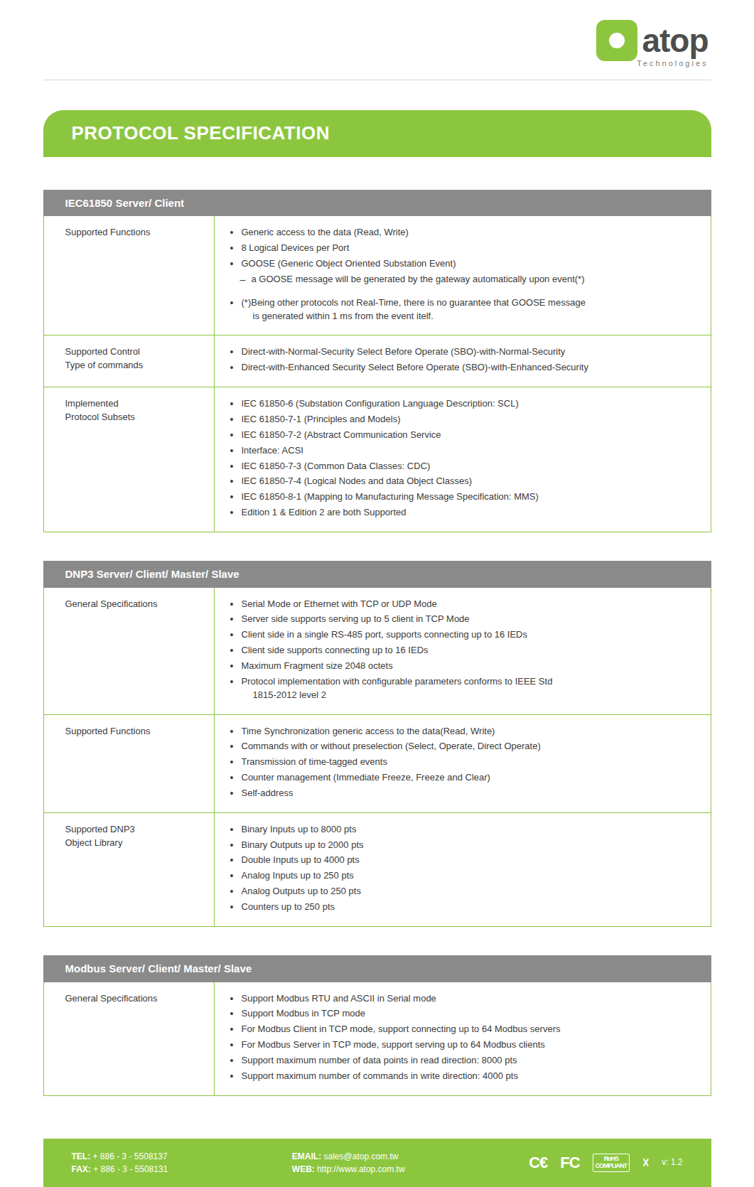atop
Technologies
PROTOCOL SPECIFICATION
| IEC61850 Server/ Client |
| --- |
| Supported Functions | Generic access to the data (Read, Write) 8 Logical Devices per Port GOOSE (Generic Object Oriented Substation Event) a GOOSE message will be generated by the gateway automatically upon event(*) (*)Being other protocols not Real-Time, there is no guarantee that GOOSE message is generated within 1 ms from the event itelf. |
| Supported Control Type of commands | Direct-with-Normal-Security Select Before Operate (SBO)-with-Normal-Security Direct-with-Enhanced Security Select Before Operate (SBO)-with-Enhanced-Security |
| Implemented Protocol Subsets | IEC 61850-6 (Substation Configuration Language Description: SCL) IEC 61850-7-1 (Principles and Models) IEC 61850-7-2 (Abstract Communication Service Interface: ACSI IEC 61850-7-3 (Common Data Classes: CDC) IEC 61850-7-4 (Logical Nodes and data Object Classes) IEC 61850-8-1 (Mapping to Manufacturing Message Specification: MMS) Edition 1 & Edition 2 are both Supported |
| DNP3 Server/ Client/ Master/ Slave |
| --- |
| General Specifications | Serial Mode or Ethernet with TCP or UDP Mode Server side supports serving up to 5 client in TCP Mode Client side in a single RS-485 port, supports connecting up to 16 IEDs Client side supports connecting up to 16 IEDs Maximum Fragment size 2048 octets Protocol implementation with configurable parameters conforms to IEEE Std 1815-2012 level 2 |
| Supported Functions | Time Synchronization generic access to the data(Read, Write) Commands with or without preselection (Select, Operate, Direct Operate) Transmission of time-tagged events Counter management (Immediate Freeze, Freeze and Clear) Self-address |
| Supported DNP3 Object Library | Binary Inputs up to 8000 pts Binary Outputs up to 2000 pts Double Inputs up to 4000 pts Analog Inputs up to 250 pts Analog Outputs up to 250 pts Counters up to 250 pts |
| Modbus Server/ Client/ Master/ Slave |
| --- |
| General Specifications | Support Modbus RTU and ASCII in Serial mode Support Modbus in TCP mode For Modbus Client in TCP mode, support connecting up to 64 Modbus servers For Modbus Server in TCP mode, support serving up to 64 Modbus clients Support maximum number of data points in read direction: 8000 pts Support maximum number of commands in write direction: 4000 pts |
TEL: + 886 - 3 - 5508137
FAX: + 886 - 3 - 5508131
EMAIL: sales@atop.com.tw
WEB: http://www.atop.com.tw
C€ FC RoHS
COMPLIANT ☓ v: 1.2